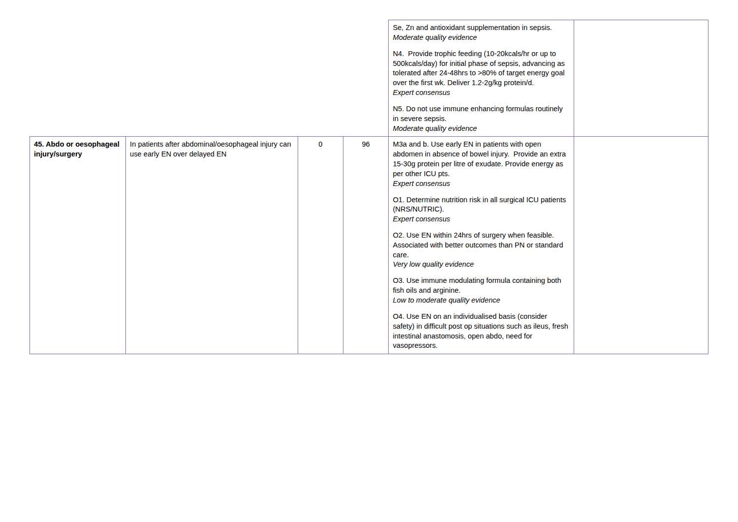| | | | | Se, Zn and antioxidant supplementation in sepsis. Moderate quality evidence N4. Provide trophic feeding (10-20kcals/hr or up to 500kcals/day) for initial phase of sepsis, advancing as tolerated after 24-48hrs to >80% of target energy goal over the first wk. Deliver 1.2-2g/kg protein/d. Expert consensus N5. Do not use immune enhancing formulas routinely in severe sepsis. Moderate quality evidence | |
| 45. Abdo or oesophageal injury/surgery | In patients after abdominal/oesophageal injury can use early EN over delayed EN | 0 | 96 | M3a and b. Use early EN in patients with open abdomen in absence of bowel injury. Provide an extra 15-30g protein per litre of exudate. Provide energy as per other ICU pts. Expert consensus O1. Determine nutrition risk in all surgical ICU patients (NRS/NUTRIC). Expert consensus O2. Use EN within 24hrs of surgery when feasible. Associated with better outcomes than PN or standard care. Very low quality evidence O3. Use immune modulating formula containing both fish oils and arginine. Low to moderate quality evidence O4. Use EN on an individualised basis (consider safety) in difficult post op situations such as ileus, fresh intestinal anastomosis, open abdo, need for vasopressors. | |